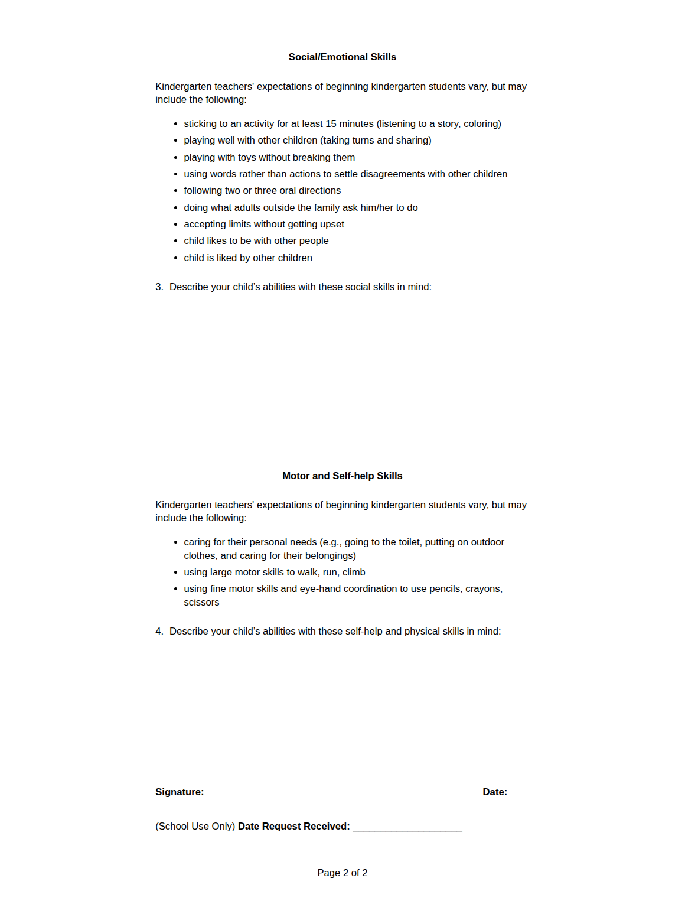Social/Emotional Skills
Kindergarten teachers' expectations of beginning kindergarten students vary, but may include the following:
sticking to an activity for at least 15 minutes (listening to a story, coloring)
playing well with other children (taking turns and sharing)
playing with toys without breaking them
using words rather than actions to settle disagreements with other children
following two or three oral directions
doing what adults outside the family ask him/her to do
accepting limits without getting upset
child likes to be with other people
child is liked by other children
3. Describe your child’s abilities with these social skills in mind:
Motor and Self-help Skills
Kindergarten teachers' expectations of beginning kindergarten students vary, but may include the following:
caring for their personal needs (e.g., going to the toilet, putting on outdoor clothes, and caring for their belongings)
using large motor skills to walk, run, climb
using fine motor skills and eye-hand coordination to use pencils, crayons, scissors
4. Describe your child’s abilities with these self-help and physical skills in mind:
Signature:_______________________________________________
Date:______________________________
(School Use Only) Date Request Received: ____________________
Page 2 of 2